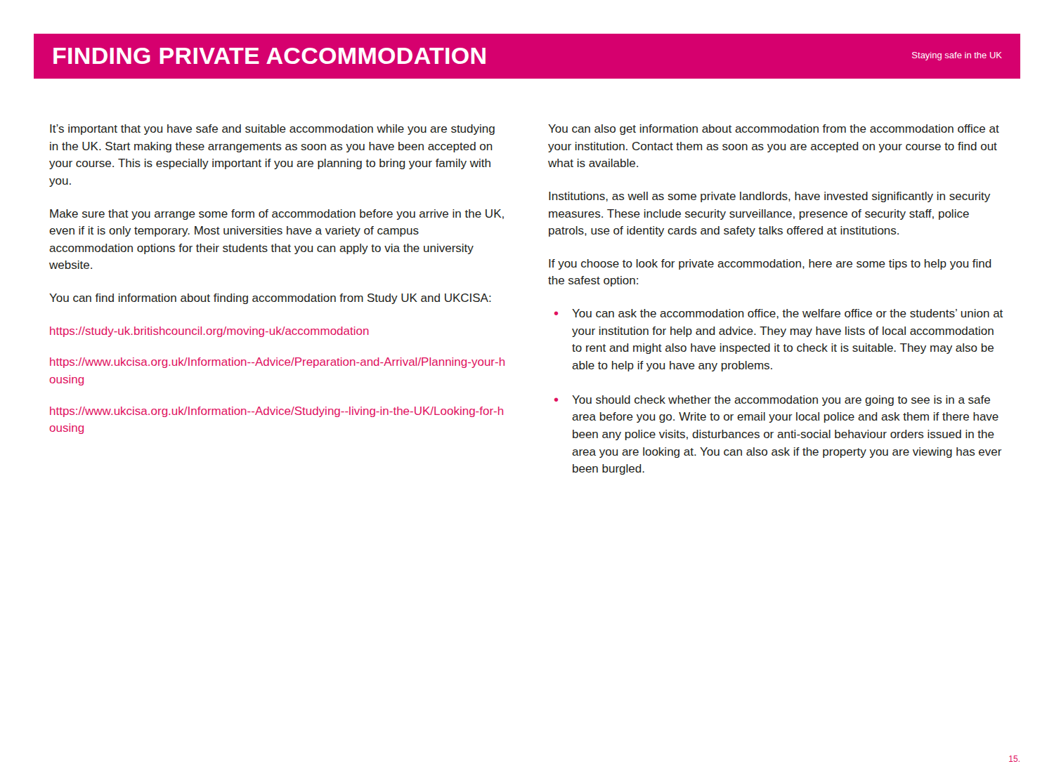Finding private accommodation
Staying safe in the UK
It’s important that you have safe and suitable accommodation while you are studying in the UK. Start making these arrangements as soon as you have been accepted on your course. This is especially important if you are planning to bring your family with you.
Make sure that you arrange some form of accommodation before you arrive in the UK, even if it is only temporary. Most universities have a variety of campus accommodation options for their students that you can apply to via the university website.
You can find information about finding accommodation from Study UK and UKCISA:
https://study-uk.britishcouncil.org/moving-uk/accommodation
https://www.ukcisa.org.uk/Information--Advice/Preparation-and-Arrival/Planning-your-housing
https://www.ukcisa.org.uk/Information--Advice/Studying--living-in-the-UK/Looking-for-housing
You can also get information about accommodation from the accommodation office at your institution. Contact them as soon as you are accepted on your course to find out what is available.
Institutions, as well as some private landlords, have invested significantly in security measures. These include security surveillance, presence of security staff, police patrols, use of identity cards and safety talks offered at institutions.
If you choose to look for private accommodation, here are some tips to help you find the safest option:
You can ask the accommodation office, the welfare office or the students’ union at your institution for help and advice. They may have lists of local accommodation to rent and might also have inspected it to check it is suitable. They may also be able to help if you have any problems.
You should check whether the accommodation you are going to see is in a safe area before you go. Write to or email your local police and ask them if there have been any police visits, disturbances or anti-social behaviour orders issued in the area you are looking at. You can also ask if the property you are viewing has ever been burgled.
15.